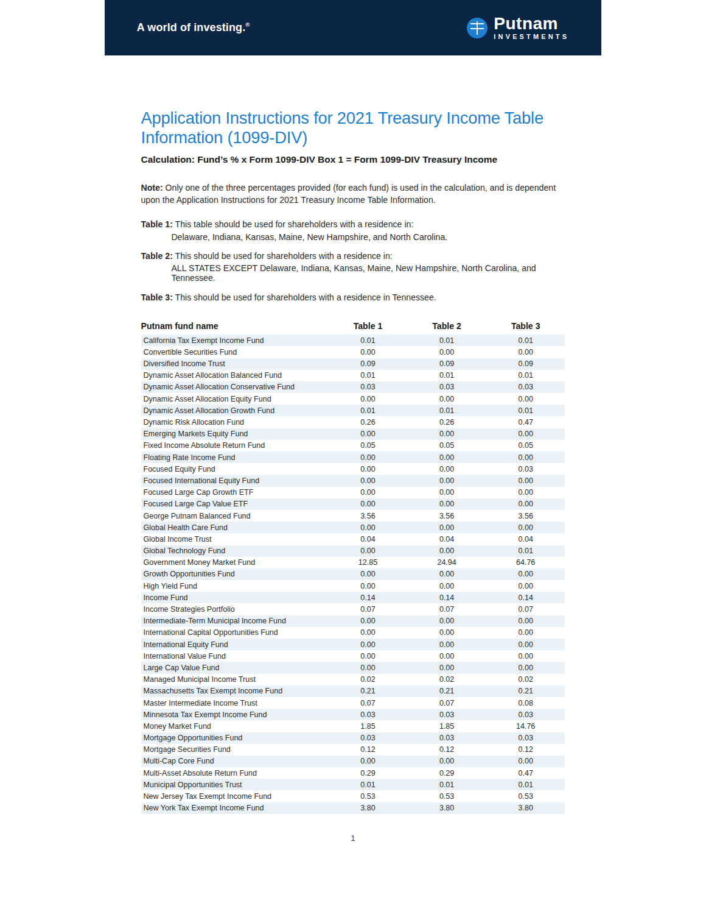A world of investing.®
Putnam
INVESTMENTS
Application Instructions for 2021 Treasury Income Table Information (1099-DIV)
Calculation: Fund’s % x Form 1099-DIV Box 1 = Form 1099-DIV Treasury Income
Note: Only one of the three percentages provided (for each fund) is used in the calculation, and is dependent upon the Application Instructions for 2021 Treasury Income Table Information.
Table 1: This table should be used for shareholders with a residence in:
Delaware, Indiana, Kansas, Maine, New Hampshire, and North Carolina.
Table 2: This should be used for shareholders with a residence in:
ALL STATES EXCEPT Delaware, Indiana, Kansas, Maine, New Hampshire, North Carolina, and Tennessee.
Table 3: This should be used for shareholders with a residence in Tennessee.
| Putnam fund name | Table 1 | Table 2 | Table 3 |
| --- | --- | --- | --- |
| California Tax Exempt Income Fund | 0.01 | 0.01 | 0.01 |
| Convertible Securities Fund | 0.00 | 0.00 | 0.00 |
| Diversified Income Trust | 0.09 | 0.09 | 0.09 |
| Dynamic Asset Allocation Balanced Fund | 0.01 | 0.01 | 0.01 |
| Dynamic Asset Allocation Conservative Fund | 0.03 | 0.03 | 0.03 |
| Dynamic Asset Allocation Equity Fund | 0.00 | 0.00 | 0.00 |
| Dynamic Asset Allocation Growth Fund | 0.01 | 0.01 | 0.01 |
| Dynamic Risk Allocation Fund | 0.26 | 0.26 | 0.47 |
| Emerging Markets Equity Fund | 0.00 | 0.00 | 0.00 |
| Fixed Income Absolute Return Fund | 0.05 | 0.05 | 0.05 |
| Floating Rate Income Fund | 0.00 | 0.00 | 0.00 |
| Focused Equity Fund | 0.00 | 0.00 | 0.03 |
| Focused International Equity Fund | 0.00 | 0.00 | 0.00 |
| Focused Large Cap Growth ETF | 0.00 | 0.00 | 0.00 |
| Focused Large Cap Value ETF | 0.00 | 0.00 | 0.00 |
| George Putnam Balanced Fund | 3.56 | 3.56 | 3.56 |
| Global Health Care Fund | 0.00 | 0.00 | 0.00 |
| Global Income Trust | 0.04 | 0.04 | 0.04 |
| Global Technology Fund | 0.00 | 0.00 | 0.01 |
| Government Money Market Fund | 12.85 | 24.94 | 64.76 |
| Growth Opportunities Fund | 0.00 | 0.00 | 0.00 |
| High Yield Fund | 0.00 | 0.00 | 0.00 |
| Income Fund | 0.14 | 0.14 | 0.14 |
| Income Strategies Portfolio | 0.07 | 0.07 | 0.07 |
| Intermediate-Term Municipal Income Fund | 0.00 | 0.00 | 0.00 |
| International Capital Opportunities Fund | 0.00 | 0.00 | 0.00 |
| International Equity Fund | 0.00 | 0.00 | 0.00 |
| International Value Fund | 0.00 | 0.00 | 0.00 |
| Large Cap Value Fund | 0.00 | 0.00 | 0.00 |
| Managed Municipal Income Trust | 0.02 | 0.02 | 0.02 |
| Massachusetts Tax Exempt Income Fund | 0.21 | 0.21 | 0.21 |
| Master Intermediate Income Trust | 0.07 | 0.07 | 0.08 |
| Minnesota Tax Exempt Income Fund | 0.03 | 0.03 | 0.03 |
| Money Market Fund | 1.85 | 1.85 | 14.76 |
| Mortgage Opportunities Fund | 0.03 | 0.03 | 0.03 |
| Mortgage Securities Fund | 0.12 | 0.12 | 0.12 |
| Multi-Cap Core Fund | 0.00 | 0.00 | 0.00 |
| Multi-Asset Absolute Return Fund | 0.29 | 0.29 | 0.47 |
| Municipal Opportunities Trust | 0.01 | 0.01 | 0.01 |
| New Jersey Tax Exempt Income Fund | 0.53 | 0.53 | 0.53 |
| New York Tax Exempt Income Fund | 3.80 | 3.80 | 3.80 |
1